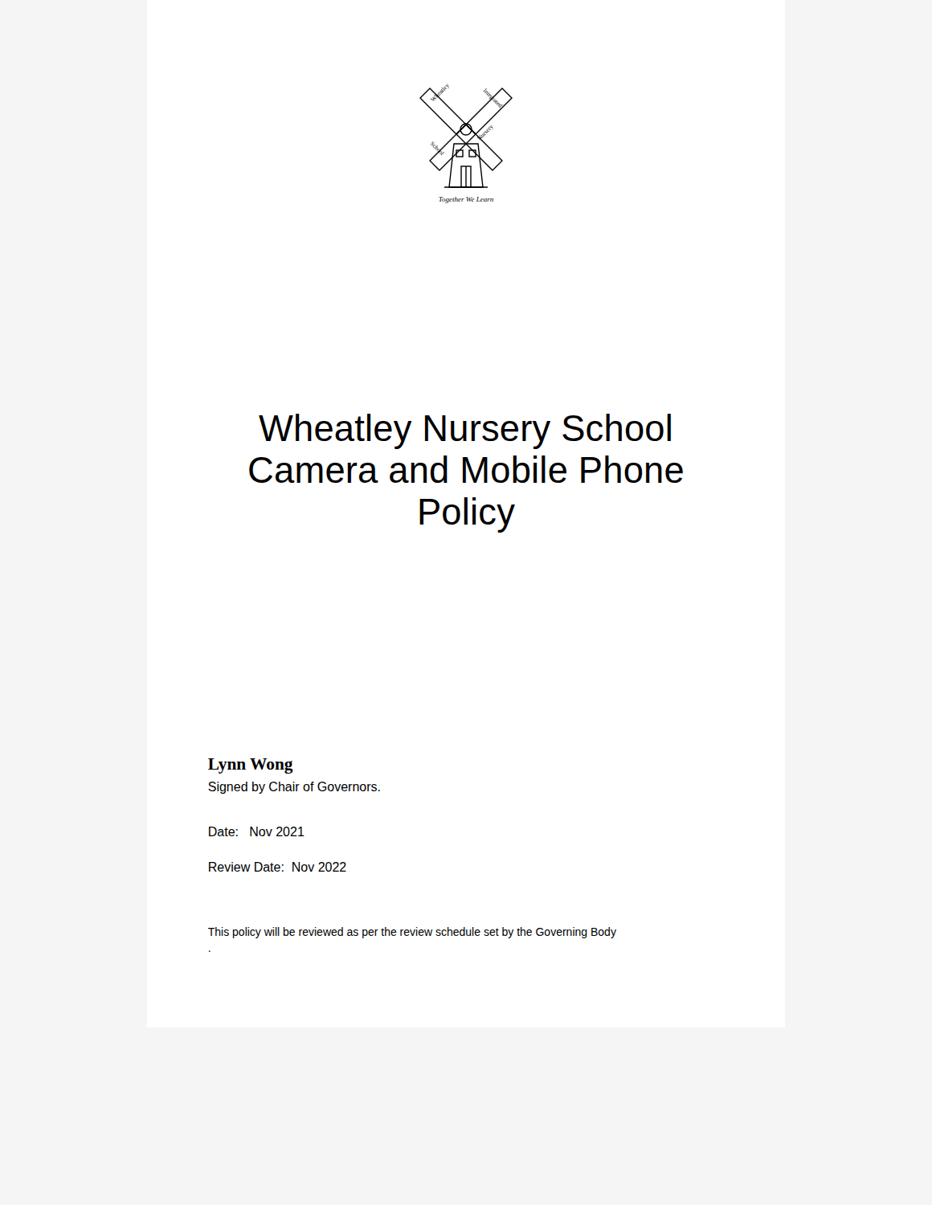Wheatley Integrated School Nursery Together We Learn
Wheatley Nursery School Camera and Mobile Phone Policy
Lynn Wong
Signed by Chair of Governors.
Date: Nov 2021
Review Date: Nov 2022
This policy will be reviewed as per the review schedule set by the Governing Body .